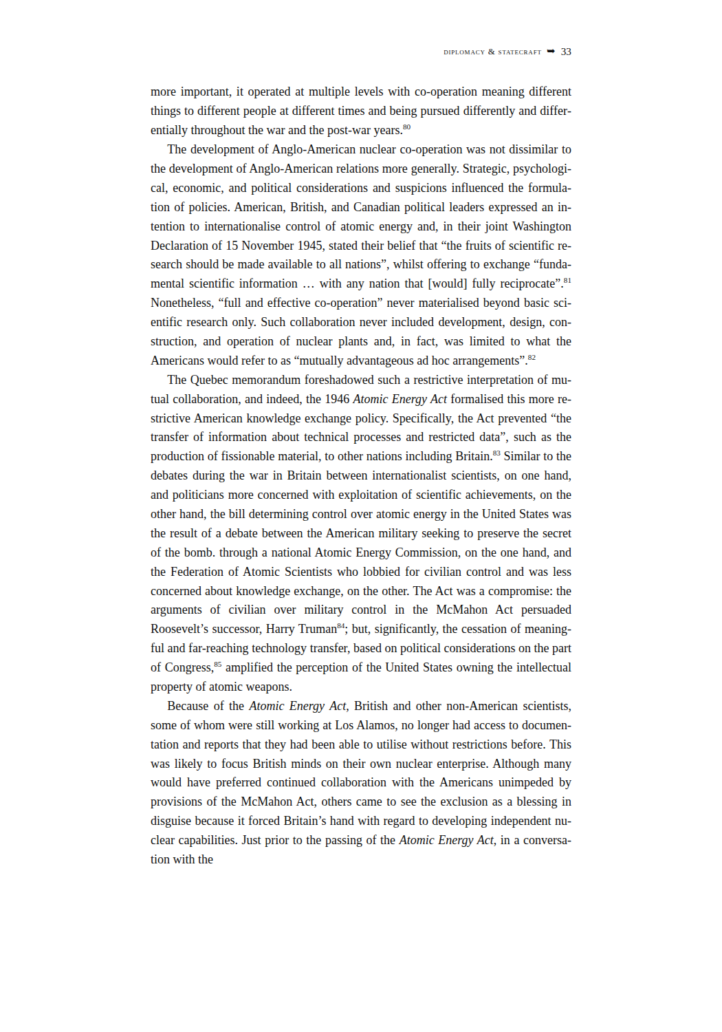Diplomacy & Statecraft ➥ 33
more important, it operated at multiple levels with co-operation meaning different things to different people at different times and being pursued differently and differentially throughout the war and the post-war years.80
The development of Anglo-American nuclear co-operation was not dissimilar to the development of Anglo-American relations more generally. Strategic, psychological, economic, and political considerations and suspicions influenced the formulation of policies. American, British, and Canadian political leaders expressed an intention to internationalise control of atomic energy and, in their joint Washington Declaration of 15 November 1945, stated their belief that “the fruits of scientific research should be made available to all nations”, whilst offering to exchange “fundamental scientific information … with any nation that [would] fully reciprocate”.81 Nonetheless, “full and effective co-operation” never materialised beyond basic scientific research only. Such collaboration never included development, design, construction, and operation of nuclear plants and, in fact, was limited to what the Americans would refer to as “mutually advantageous ad hoc arrangements”.82
The Quebec memorandum foreshadowed such a restrictive interpretation of mutual collaboration, and indeed, the 1946 Atomic Energy Act formalised this more restrictive American knowledge exchange policy. Specifically, the Act prevented “the transfer of information about technical processes and restricted data”, such as the production of fissionable material, to other nations including Britain.83 Similar to the debates during the war in Britain between internationalist scientists, on one hand, and politicians more concerned with exploitation of scientific achievements, on the other hand, the bill determining control over atomic energy in the United States was the result of a debate between the American military seeking to preserve the secret of the bomb. through a national Atomic Energy Commission, on the one hand, and the Federation of Atomic Scientists who lobbied for civilian control and was less concerned about knowledge exchange, on the other. The Act was a compromise: the arguments of civilian over military control in the McMahon Act persuaded Roosevelt’s successor, Harry Truman84; but, significantly, the cessation of meaningful and far-reaching technology transfer, based on political considerations on the part of Congress,85 amplified the perception of the United States owning the intellectual property of atomic weapons.
Because of the Atomic Energy Act, British and other non-American scientists, some of whom were still working at Los Alamos, no longer had access to documentation and reports that they had been able to utilise without restrictions before. This was likely to focus British minds on their own nuclear enterprise. Although many would have preferred continued collaboration with the Americans unimpeded by provisions of the McMahon Act, others came to see the exclusion as a blessing in disguise because it forced Britain’s hand with regard to developing independent nuclear capabilities. Just prior to the passing of the Atomic Energy Act, in a conversation with the